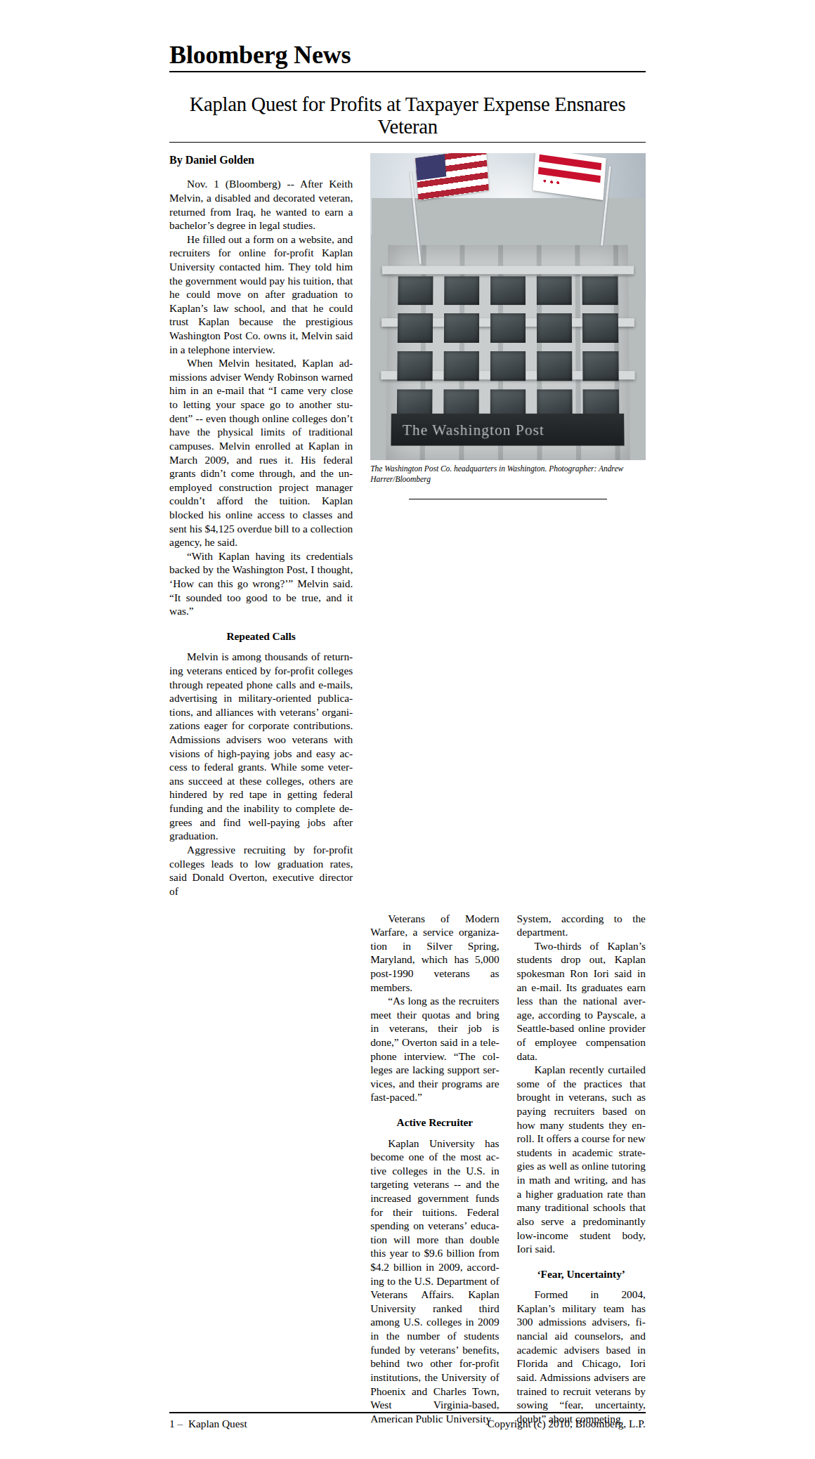Bloomberg News
Kaplan Quest for Profits at Taxpayer Expense Ensnares Veteran
By Daniel Golden
Nov. 1 (Bloomberg) -- After Keith Melvin, a disabled and decorated veteran, returned from Iraq, he wanted to earn a bachelor’s degree in legal studies.
He filled out a form on a website, and recruiters for online for-profit Kaplan University contacted him. They told him the government would pay his tuition, that he could move on after graduation to Kaplan’s law school, and that he could trust Kaplan because the prestigious Washington Post Co. owns it, Melvin said in a telephone interview.
When Melvin hesitated, Kaplan admissions adviser Wendy Robinson warned him in an e-mail that “I came very close to letting your space go to another student” -- even though online colleges don’t have the physical limits of traditional campuses. Melvin enrolled at Kaplan in March 2009, and rues it. His federal grants didn’t come through, and the unemployed construction project manager couldn’t afford the tuition. Kaplan blocked his online access to classes and sent his $4,125 overdue bill to a collection agency, he said.
“With Kaplan having its credentials backed by the Washington Post, I thought, ‘How can this go wrong?’” Melvin said. “It sounded too good to be true, and it was.”
Repeated Calls
Melvin is among thousands of returning veterans enticed by for-profit colleges through repeated phone calls and e-mails, advertising in military-oriented publications, and alliances with veterans’ organizations eager for corporate contributions. Admissions advisers woo veterans with visions of high-paying jobs and easy access to federal grants. While some veterans succeed at these colleges, others are hindered by red tape in getting federal funding and the inability to complete degrees and find well-paying jobs after graduation.
Aggressive recruiting by for-profit colleges leads to low graduation rates, said Donald Overton, executive director of
The Washington Post
The Washington Post Co. headquarters in Washington. Photographer: Andrew Harrer/Bloomberg
spacer
Veterans of Modern Warfare, a service organization in Silver Spring, Maryland, which has 5,000 post-1990 veterans as members.
“As long as the recruiters meet their quotas and bring in veterans, their job is done,” Overton said in a telephone interview. “The colleges are lacking support services, and their programs are fast-paced.”
Active Recruiter
Kaplan University has become one of the most active colleges in the U.S. in targeting veterans -- and the increased government funds for their tuitions. Federal spending on veterans’ education will more than double this year to $9.6 billion from $4.2 billion in 2009, according to the U.S. Department of Veterans Affairs. Kaplan University ranked third among U.S. colleges in 2009 in the number of students funded by veterans’ benefits, behind two other for-profit institutions, the University of Phoenix and Charles Town, West Virginia-based, American Public University
System, according to the department.
Two-thirds of Kaplan’s students drop out, Kaplan spokesman Ron Iori said in an e-mail. Its graduates earn less than the national average, according to Payscale, a Seattle-based online provider of employee compensation data.
Kaplan recently curtailed some of the practices that brought in veterans, such as paying recruiters based on how many students they enroll. It offers a course for new students in academic strategies as well as online tutoring in math and writing, and has a higher graduation rate than many traditional schools that also serve a predominantly low-income student body, Iori said.
‘Fear, Uncertainty’
Formed in 2004, Kaplan’s military team has 300 admissions advisers, financial aid counselors, and academic advisers based in Florida and Chicago, Iori said. Admissions advisers are trained to recruit veterans by sowing “fear, uncertainty, doubt” about competing
1 – Kaplan Quest
Copyright (c) 2010, Bloomberg, L.P.